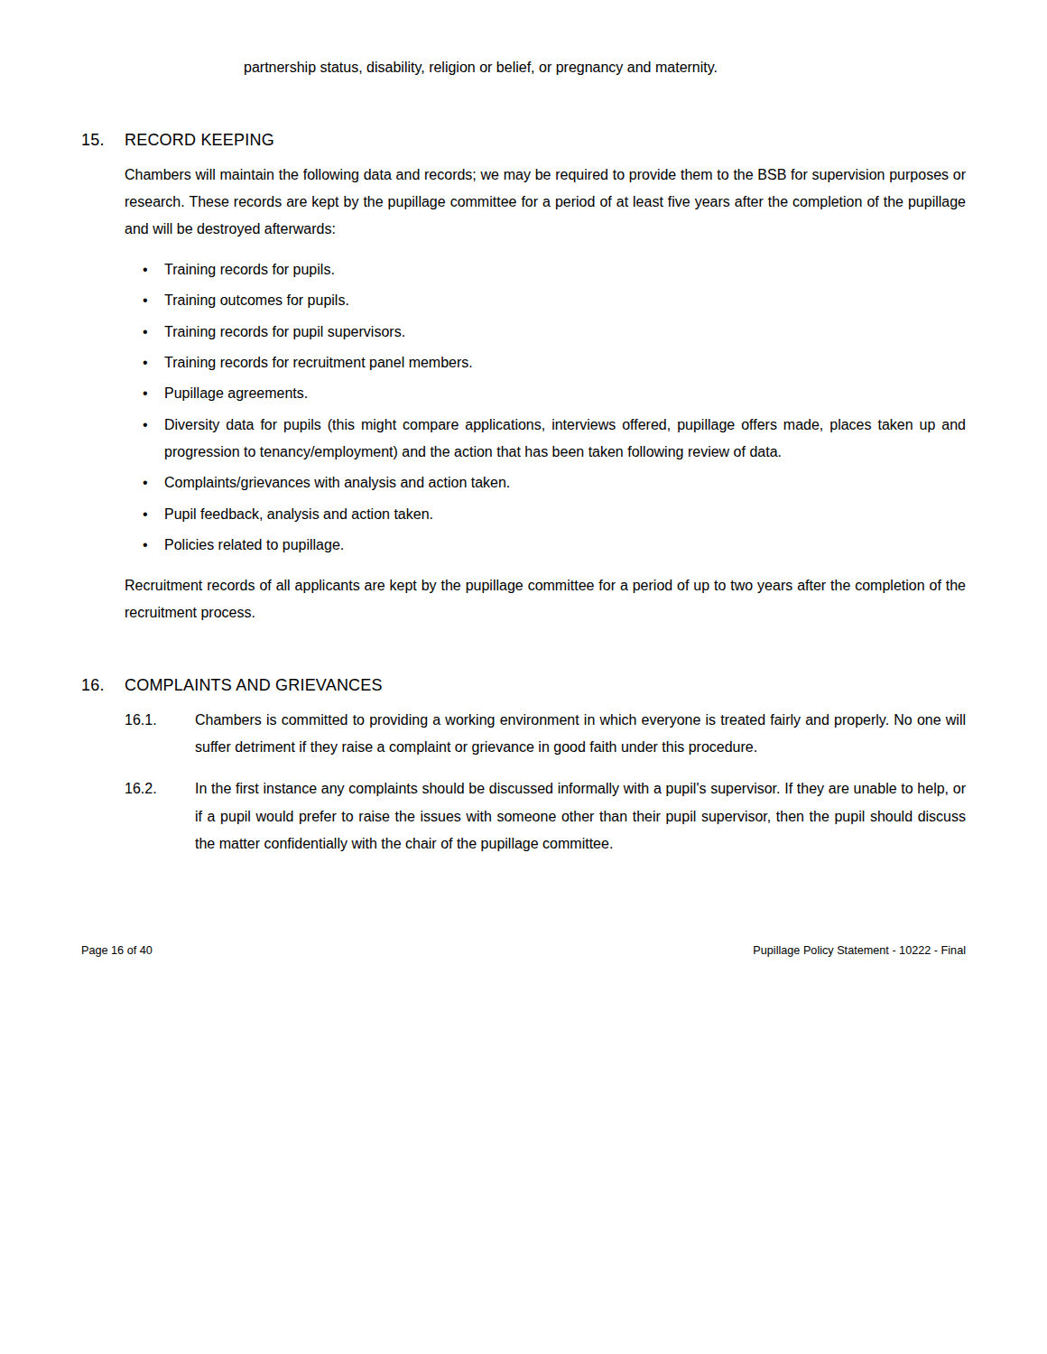partnership status, disability, religion or belief, or pregnancy and maternity.
15. RECORD KEEPING
Chambers will maintain the following data and records; we may be required to provide them to the BSB for supervision purposes or research. These records are kept by the pupillage committee for a period of at least five years after the completion of the pupillage and will be destroyed afterwards:
Training records for pupils.
Training outcomes for pupils.
Training records for pupil supervisors.
Training records for recruitment panel members.
Pupillage agreements.
Diversity data for pupils (this might compare applications, interviews offered, pupillage offers made, places taken up and progression to tenancy/employment) and the action that has been taken following review of data.
Complaints/grievances with analysis and action taken.
Pupil feedback, analysis and action taken.
Policies related to pupillage.
Recruitment records of all applicants are kept by the pupillage committee for a period of up to two years after the completion of the recruitment process.
16. COMPLAINTS AND GRIEVANCES
16.1.
Chambers is committed to providing a working environment in which everyone is treated fairly and properly. No one will suffer detriment if they raise a complaint or grievance in good faith under this procedure.
16.2.
In the first instance any complaints should be discussed informally with a pupil's supervisor. If they are unable to help, or if a pupil would prefer to raise the issues with someone other than their pupil supervisor, then the pupil should discuss the matter confidentially with the chair of the pupillage committee.
Page 16 of 40 Pupillage Policy Statement - 10222 - Final